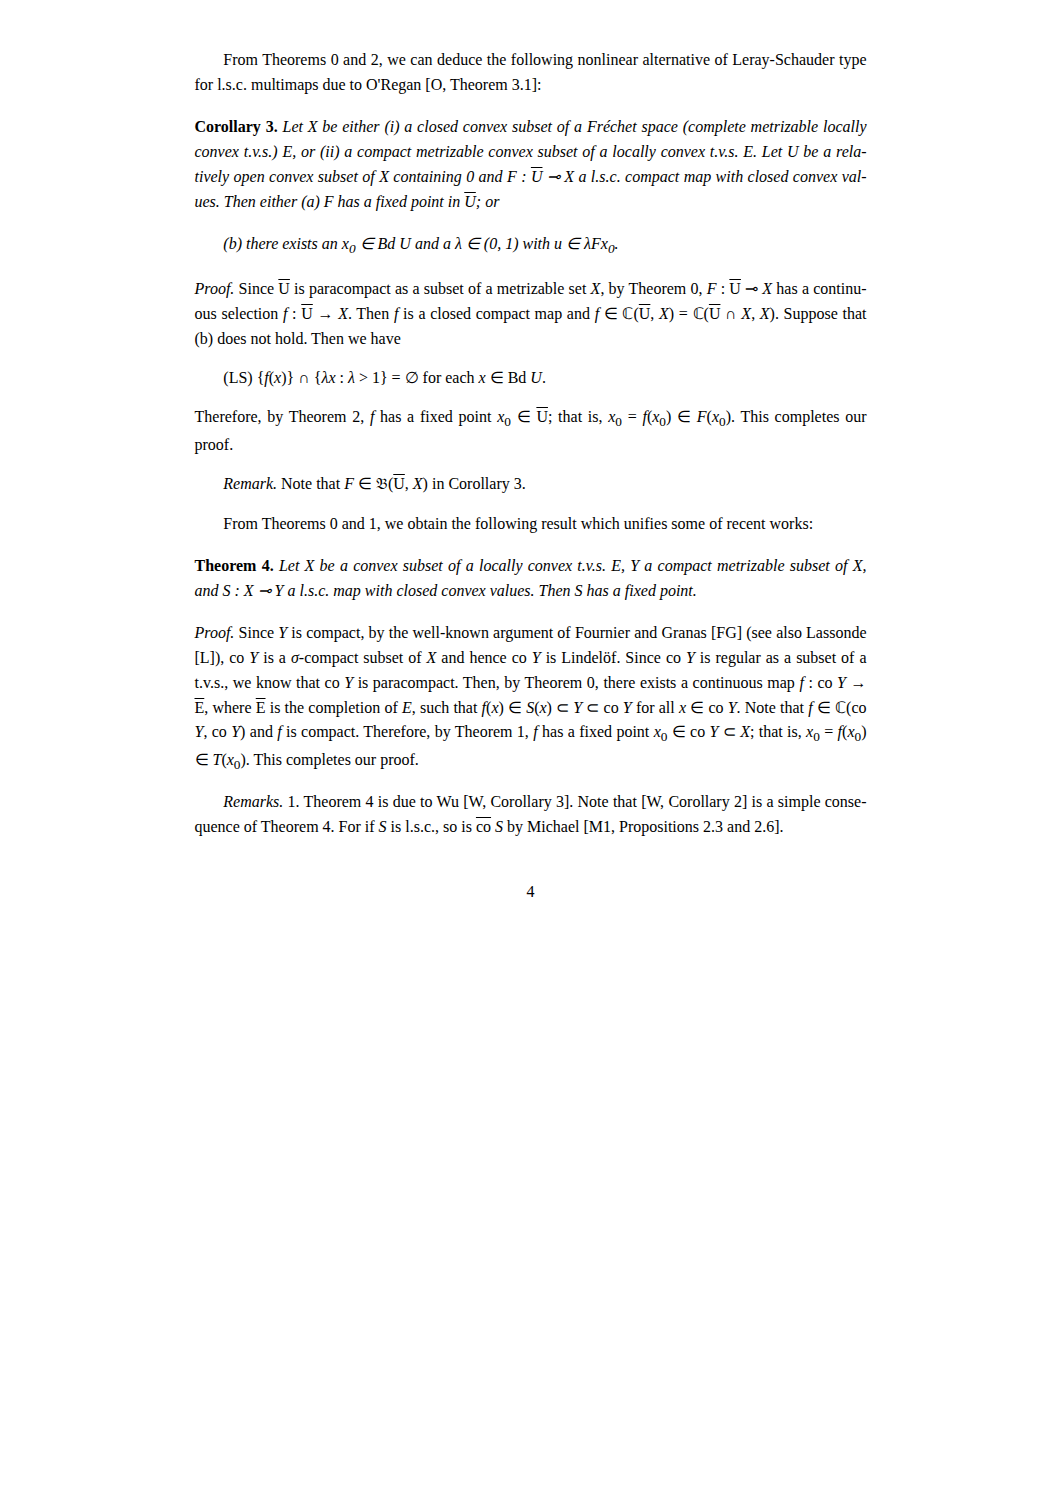From Theorems 0 and 2, we can deduce the following nonlinear alternative of Leray-Schauder type for l.s.c. multimaps due to O'Regan [O, Theorem 3.1]:
Corollary 3. Let X be either (i) a closed convex subset of a Fréchet space (complete metrizable locally convex t.v.s.) E, or (ii) a compact metrizable convex subset of a locally convex t.v.s. E. Let U be a relatively open convex subset of X containing 0 and F : U ⊸ X a l.s.c. compact map with closed convex values. Then either (a) F has a fixed point in U; or
(b) there exists an x0 ∈ Bd U and a λ ∈ (0, 1) with u ∈ λFx0.
Proof. Since U is paracompact as a subset of a metrizable set X, by Theorem 0, F : U ⊸ X has a continuous selection f : U → X. Then f is a closed compact map and f ∈ ℂ(U, X) = ℂ(U ∩ X, X). Suppose that (b) does not hold. Then we have
(LS) {f(x)} ∩ {λx : λ > 1} = ∅ for each x ∈ Bd U.
Therefore, by Theorem 2, f has a fixed point x0 ∈ U; that is, x0 = f(x0) ∈ F(x0). This completes our proof.
Remark. Note that F ∈ 𝔅(U, X) in Corollary 3.
From Theorems 0 and 1, we obtain the following result which unifies some of recent works:
Theorem 4. Let X be a convex subset of a locally convex t.v.s. E, Y a compact metrizable subset of X, and S : X ⊸ Y a l.s.c. map with closed convex values. Then S has a fixed point.
Proof. Since Y is compact, by the well-known argument of Fournier and Granas [FG] (see also Lassonde [L]), co Y is a σ-compact subset of X and hence co Y is Lindelöf. Since co Y is regular as a subset of a t.v.s., we know that co Y is paracompact. Then, by Theorem 0, there exists a continuous map f : co Y → E, where E is the completion of E, such that f(x) ∈ S(x) ⊂ Y ⊂ co Y for all x ∈ co Y. Note that f ∈ ℂ(co Y, co Y) and f is compact. Therefore, by Theorem 1, f has a fixed point x0 ∈ co Y ⊂ X; that is, x0 = f(x0) ∈ T(x0). This completes our proof.
Remarks. 1. Theorem 4 is due to Wu [W, Corollary 3]. Note that [W, Corollary 2] is a simple consequence of Theorem 4. For if S is l.s.c., so is co S by Michael [M1, Propositions 2.3 and 2.6].
4